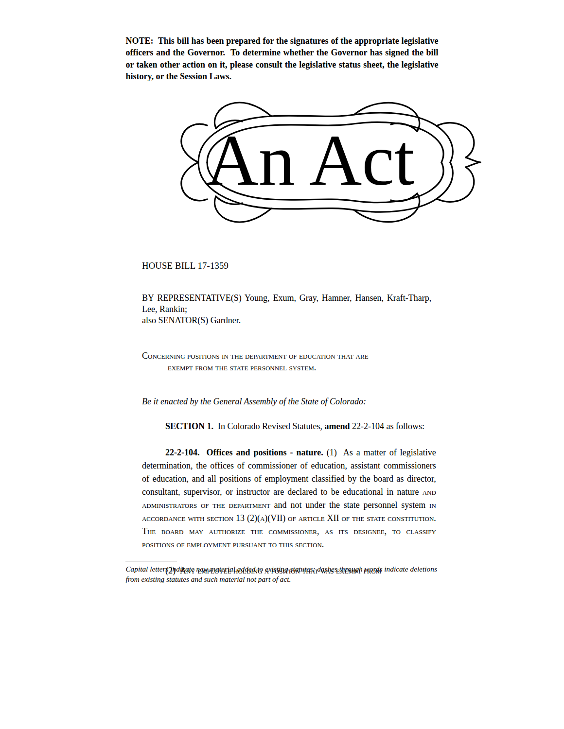NOTE: This bill has been prepared for the signatures of the appropriate legislative officers and the Governor. To determine whether the Governor has signed the bill or taken other action on it, please consult the legislative status sheet, the legislative history, or the Session Laws.
An Act
HOUSE BILL 17-1359
BY REPRESENTATIVE(S) Young, Exum, Gray, Hamner, Hansen, Kraft-Tharp, Lee, Rankin; also SENATOR(S) Gardner.
Concerning positions in the department of education that are exempt from the state personnel system.
Be it enacted by the General Assembly of the State of Colorado:
SECTION 1. In Colorado Revised Statutes, amend 22-2-104 as follows:
22-2-104. Offices and positions - nature. (1) As a matter of legislative determination, the offices of commissioner of education, assistant commissioners of education, and all positions of employment classified by the board as director, consultant, supervisor, or instructor are declared to be educational in nature and administrators of the department and not under the state personnel system in accordance with section 13 (2)(a)(VII) of article XII of the state constitution. The board may authorize the commissioner, as its designee, to classify positions of employment pursuant to this section.
(2) Any employee holding a position that was exempt from
Capital letters indicate new material added to existing statutes; dashes through words indicate deletions from existing statutes and such material not part of act.